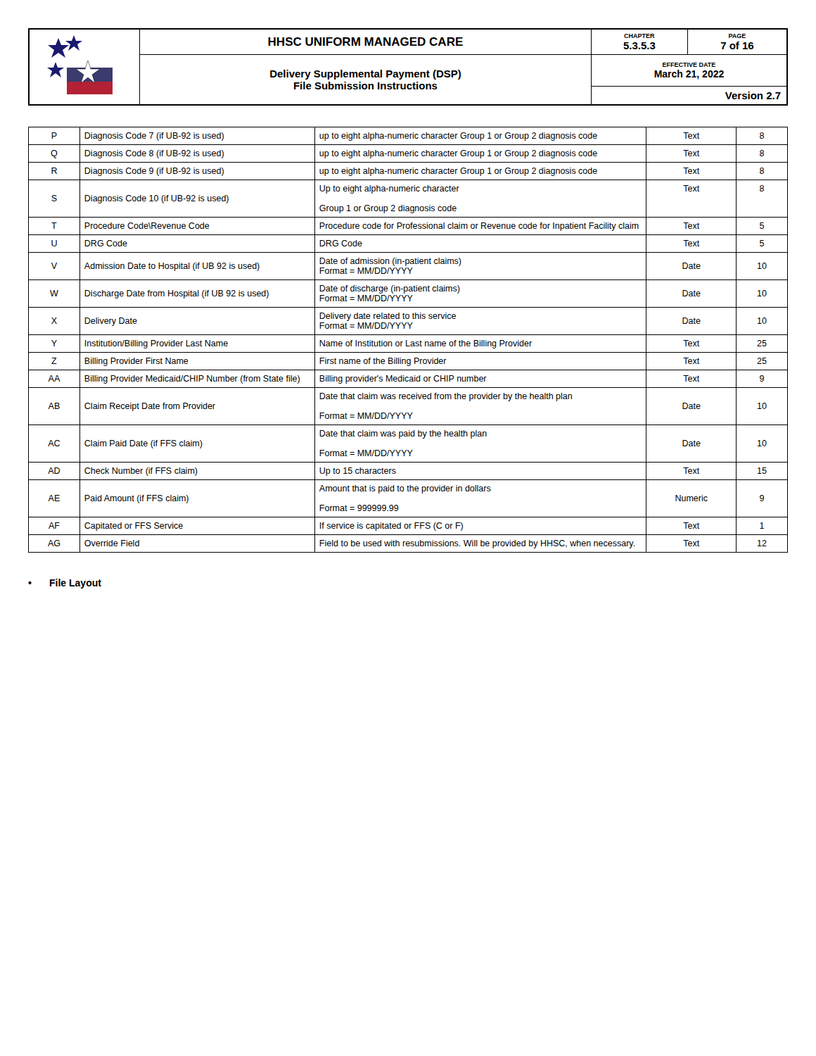| | HHSC UNIFORM MANAGED CARE | Chapter 5.3.5.3 | Page 7 of 16 |
| Delivery Supplemental Payment (DSP) File Submission Instructions | Effective Date March 21, 2022 |
| Version 2.7 |
| P | Diagnosis Code 7 (if UB-92 is used) | up to eight alpha-numeric character Group 1 or Group 2 diagnosis code | Text | 8 |
| Q | Diagnosis Code 8 (if UB-92 is used) | up to eight alpha-numeric character Group 1 or Group 2 diagnosis code | Text | 8 |
| R | Diagnosis Code 9 (if UB-92 is used) | up to eight alpha-numeric character Group 1 or Group 2 diagnosis code | Text | 8 |
| S | Diagnosis Code 10 (if UB-92 is used) | Up to eight alpha-numeric character Group 1 or Group 2 diagnosis code | Text | 8 |
| T | Procedure Code\Revenue Code | Procedure code for Professional claim or Revenue code for Inpatient Facility claim | Text | 5 |
| U | DRG Code | DRG Code | Text | 5 |
| V | Admission Date to Hospital (if UB 92 is used) | Date of admission (in-patient claims) Format = MM/DD/YYYY | Date | 10 |
| W | Discharge Date from Hospital (if UB 92 is used) | Date of discharge (in-patient claims) Format = MM/DD/YYYY | Date | 10 |
| X | Delivery Date | Delivery date related to this service Format = MM/DD/YYYY | Date | 10 |
| Y | Institution/Billing Provider Last Name | Name of Institution or Last name of the Billing Provider | Text | 25 |
| Z | Billing Provider First Name | First name of the Billing Provider | Text | 25 |
| AA | Billing Provider Medicaid/CHIP Number (from State file) | Billing provider's Medicaid or CHIP number | Text | 9 |
| AB | Claim Receipt Date from Provider | Date that claim was received from the provider by the health plan Format = MM/DD/YYYY | Date | 10 |
| AC | Claim Paid Date (if FFS claim) | Date that claim was paid by the health plan Format = MM/DD/YYYY | Date | 10 |
| AD | Check Number (if FFS claim) | Up to 15 characters | Text | 15 |
| AE | Paid Amount (if FFS claim) | Amount that is paid to the provider in dollars Format = 999999.99 | Numeric | 9 |
| AF | Capitated or FFS Service | If service is capitated or FFS (C or F) | Text | 1 |
| AG | Override Field | Field to be used with resubmissions. Will be provided by HHSC, when necessary. | Text | 12 |
•File Layout